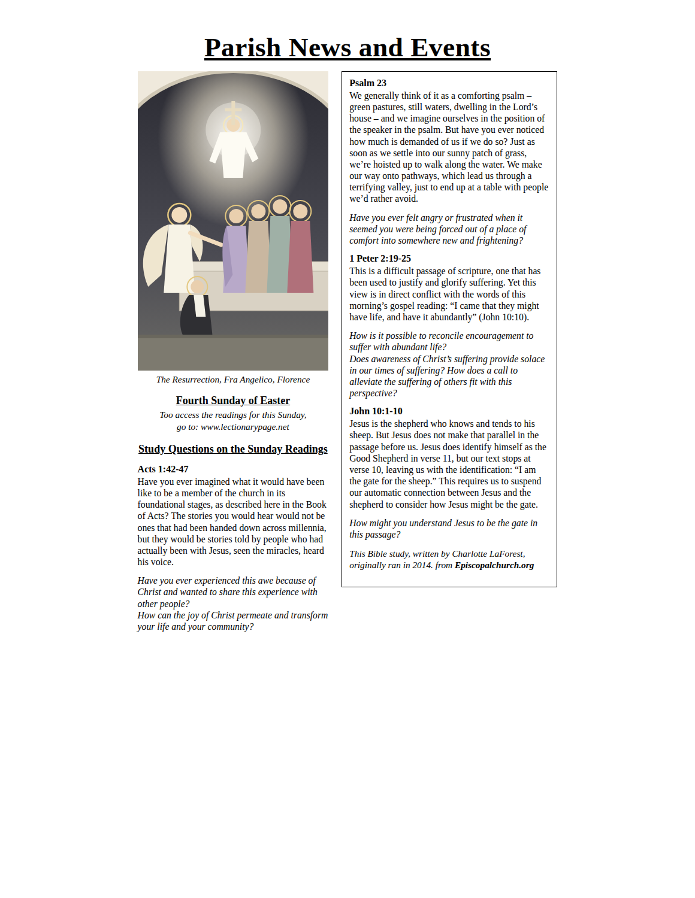Parish News and Events
The Resurrection, Fra Angelico, Florence
Fourth Sunday of Easter
Too access the readings for this Sunday,
go to: www.lectionarypage.net
Study Questions on the Sunday Readings
Acts 1:42-47
Have you ever imagined what it would have been like to be a member of the church in its foundational stages, as described here in the Book of Acts? The stories you would hear would not be ones that had been handed down across millennia, but they would be stories told by people who had actually been with Jesus, seen the miracles, heard his voice.
Have you ever experienced this awe because of Christ and wanted to share this experience with other people?
How can the joy of Christ permeate and transform your life and your community?
Psalm 23
We generally think of it as a comforting psalm – green pastures, still waters, dwelling in the Lord’s house – and we imagine ourselves in the position of the speaker in the psalm. But have you ever noticed how much is demanded of us if we do so? Just as soon as we settle into our sunny patch of grass, we’re hoisted up to walk along the water. We make our way onto pathways, which lead us through a terrifying valley, just to end up at a table with people we’d rather avoid.
Have you ever felt angry or frustrated when it seemed you were being forced out of a place of comfort into somewhere new and frightening?
1 Peter 2:19-25
This is a difficult passage of scripture, one that has been used to justify and glorify suffering. Yet this view is in direct conflict with the words of this morning’s gospel reading: “I came that they might have life, and have it abundantly” (John 10:10).
How is it possible to reconcile encouragement to suffer with abundant life?
Does awareness of Christ’s suffering provide solace in our times of suffering? How does a call to alleviate the suffering of others fit with this perspective?
John 10:1-10
Jesus is the shepherd who knows and tends to his sheep. But Jesus does not make that parallel in the passage before us. Jesus does identify himself as the Good Shepherd in verse 11, but our text stops at verse 10, leaving us with the identification: “I am the gate for the sheep.” This requires us to suspend our automatic connection between Jesus and the shepherd to consider how Jesus might be the gate.
How might you understand Jesus to be the gate in this passage?
This Bible study, written by Charlotte LaForest, originally ran in 2014. from Episcopalchurch.org